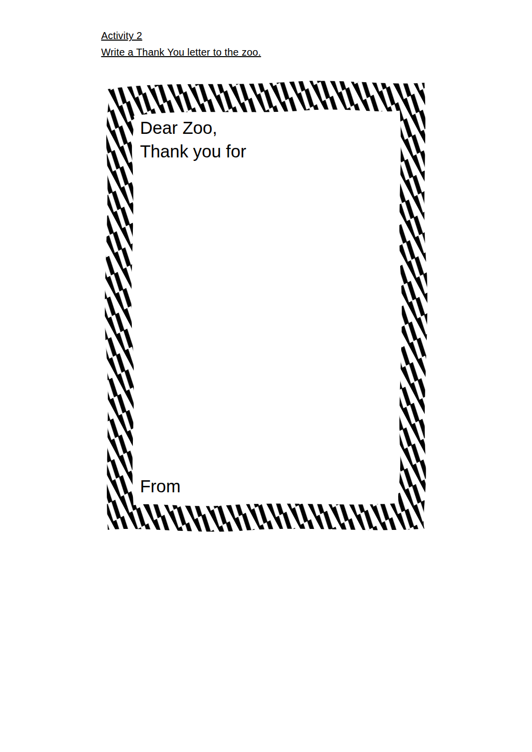Activity 2
Write a Thank You letter to the zoo.
Dear Zoo,
Thank you for
From